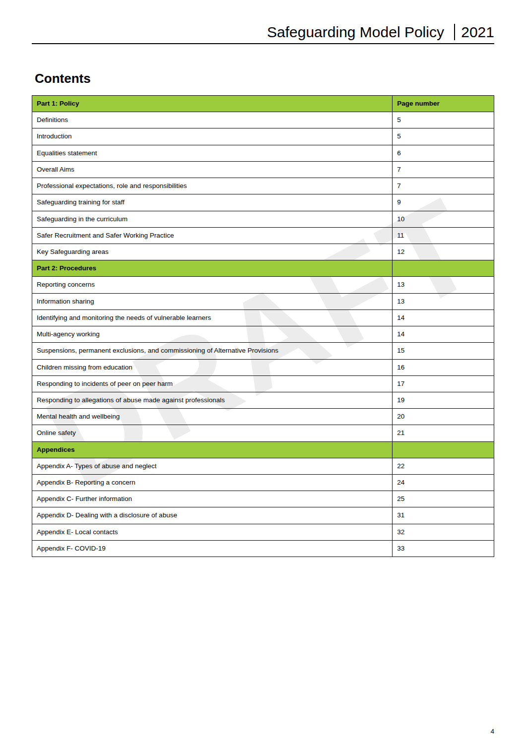DRAFT
Safeguarding Model Policy 2021
Contents
| Part 1: Policy | Page number |
| --- | --- |
| Definitions | 5 |
| Introduction | 5 |
| Equalities statement | 6 |
| Overall Aims | 7 |
| Professional expectations, role and responsibilities | 7 |
| Safeguarding training for staff | 9 |
| Safeguarding in the curriculum | 10 |
| Safer Recruitment and Safer Working Practice | 11 |
| Key Safeguarding areas | 12 |
| Part 2: Procedures | |
| Reporting concerns | 13 |
| Information sharing | 13 |
| Identifying and monitoring the needs of vulnerable learners | 14 |
| Multi-agency working | 14 |
| Suspensions, permanent exclusions, and commissioning of Alternative Provisions | 15 |
| Children missing from education | 16 |
| Responding to incidents of peer on peer harm | 17 |
| Responding to allegations of abuse made against professionals | 19 |
| Mental health and wellbeing | 20 |
| Online safety | 21 |
| Appendices | |
| Appendix A- Types of abuse and neglect | 22 |
| Appendix B- Reporting a concern | 24 |
| Appendix C- Further information | 25 |
| Appendix D- Dealing with a disclosure of abuse | 31 |
| Appendix E- Local contacts | 32 |
| Appendix F- COVID-19 | 33 |
4